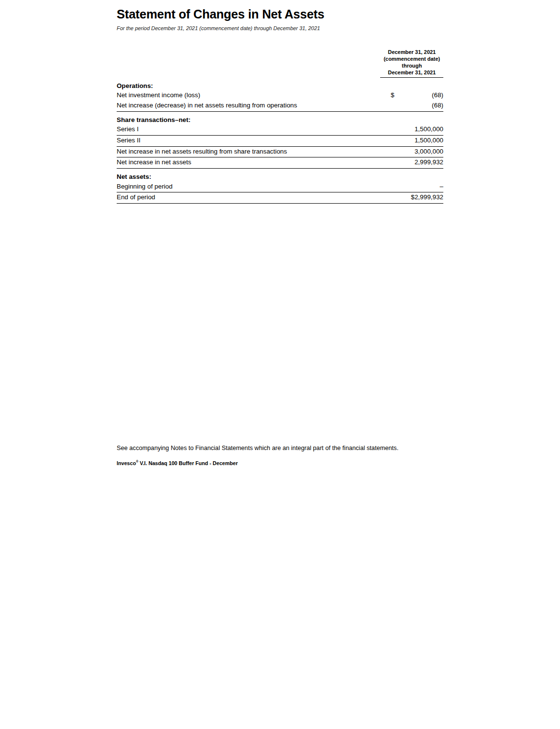Statement of Changes in Net Assets
For the period December 31, 2021 (commencement date) through December 31, 2021
| | December 31, 2021 (commencement date) through December 31, 2021 |
| Operations: | | |
| Net investment income (loss) | $ | (68) |
| Net increase (decrease) in net assets resulting from operations | | (68) |
| Share transactions–net: | | |
| Series I | | 1,500,000 |
| Series II | | 1,500,000 |
| Net increase in net assets resulting from share transactions | | 3,000,000 |
| Net increase in net assets | | 2,999,932 |
| Net assets: | | |
| Beginning of period | | – |
| End of period | | $2,999,932 |
See accompanying Notes to Financial Statements which are an integral part of the financial statements.
Invesco® V.I. Nasdaq 100 Buffer Fund - December